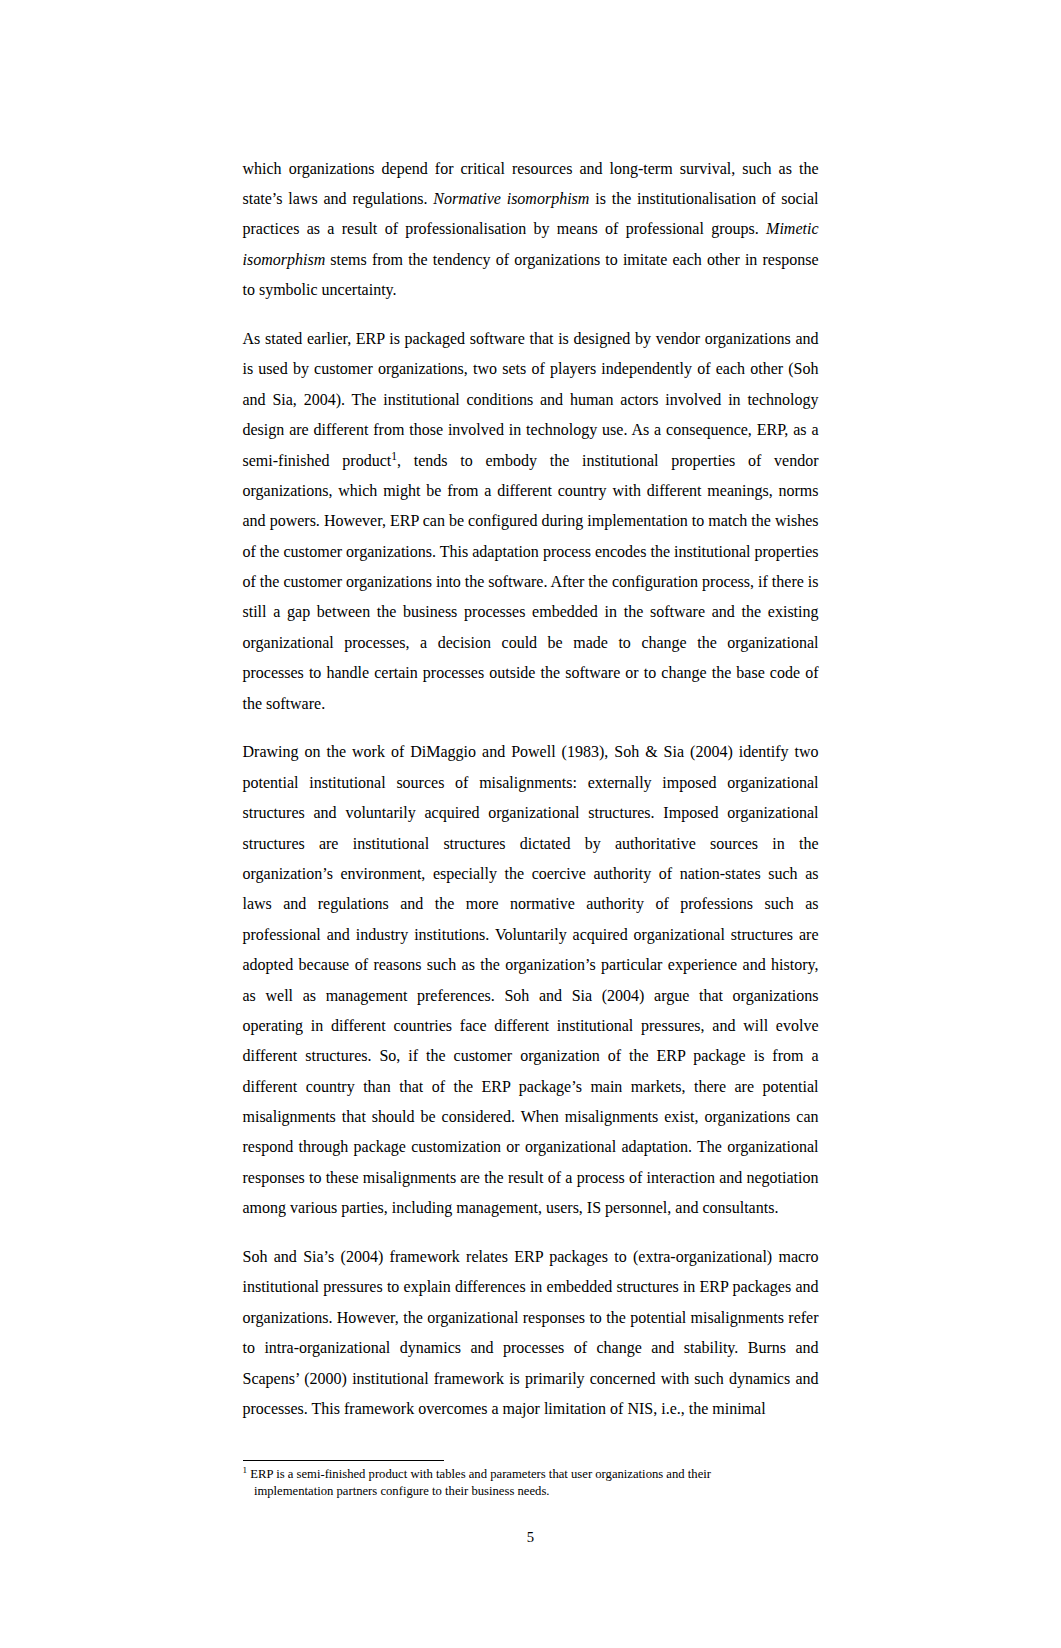which organizations depend for critical resources and long-term survival, such as the state’s laws and regulations. Normative isomorphism is the institutionalisation of social practices as a result of professionalisation by means of professional groups. Mimetic isomorphism stems from the tendency of organizations to imitate each other in response to symbolic uncertainty.
As stated earlier, ERP is packaged software that is designed by vendor organizations and is used by customer organizations, two sets of players independently of each other (Soh and Sia, 2004). The institutional conditions and human actors involved in technology design are different from those involved in technology use. As a consequence, ERP, as a semi-finished product1, tends to embody the institutional properties of vendor organizations, which might be from a different country with different meanings, norms and powers. However, ERP can be configured during implementation to match the wishes of the customer organizations. This adaptation process encodes the institutional properties of the customer organizations into the software. After the configuration process, if there is still a gap between the business processes embedded in the software and the existing organizational processes, a decision could be made to change the organizational processes to handle certain processes outside the software or to change the base code of the software.
Drawing on the work of DiMaggio and Powell (1983), Soh & Sia (2004) identify two potential institutional sources of misalignments: externally imposed organizational structures and voluntarily acquired organizational structures. Imposed organizational structures are institutional structures dictated by authoritative sources in the organization’s environment, especially the coercive authority of nation-states such as laws and regulations and the more normative authority of professions such as professional and industry institutions. Voluntarily acquired organizational structures are adopted because of reasons such as the organization’s particular experience and history, as well as management preferences. Soh and Sia (2004) argue that organizations operating in different countries face different institutional pressures, and will evolve different structures. So, if the customer organization of the ERP package is from a different country than that of the ERP package’s main markets, there are potential misalignments that should be considered. When misalignments exist, organizations can respond through package customization or organizational adaptation. The organizational responses to these misalignments are the result of a process of interaction and negotiation among various parties, including management, users, IS personnel, and consultants.
Soh and Sia’s (2004) framework relates ERP packages to (extra-organizational) macro institutional pressures to explain differences in embedded structures in ERP packages and organizations. However, the organizational responses to the potential misalignments refer to intra-organizational dynamics and processes of change and stability. Burns and Scapens’ (2000) institutional framework is primarily concerned with such dynamics and processes. This framework overcomes a major limitation of NIS, i.e., the minimal
1 ERP is a semi-finished product with tables and parameters that user organizations and their implementation partners configure to their business needs.
5